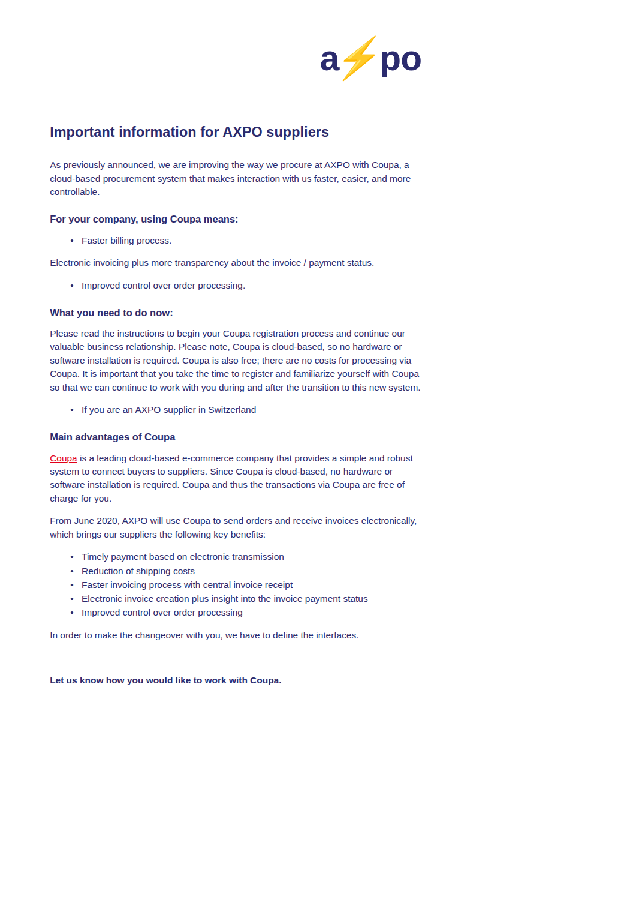a⚡po
Important information for AXPO suppliers
As previously announced, we are improving the way we procure at AXPO with Coupa, a cloud-based procurement system that makes interaction with us faster, easier, and more controllable.
For your company, using Coupa means:
Faster billing process.
Electronic invoicing plus more transparency about the invoice / payment status.
Improved control over order processing.
What you need to do now:
Please read the instructions to begin your Coupa registration process and continue our valuable business relationship. Please note, Coupa is cloud-based, so no hardware or software installation is required. Coupa is also free; there are no costs for processing via Coupa. It is important that you take the time to register and familiarize yourself with Coupa so that we can continue to work with you during and after the transition to this new system.
If you are an AXPO supplier in Switzerland
Main advantages of Coupa
Coupa is a leading cloud-based e-commerce company that provides a simple and robust system to connect buyers to suppliers. Since Coupa is cloud-based, no hardware or software installation is required. Coupa and thus the transactions via Coupa are free of charge for you.
From June 2020, AXPO will use Coupa to send orders and receive invoices electronically, which brings our suppliers the following key benefits:
Timely payment based on electronic transmission
Reduction of shipping costs
Faster invoicing process with central invoice receipt
Electronic invoice creation plus insight into the invoice payment status
Improved control over order processing
In order to make the changeover with you, we have to define the interfaces.
Let us know how you would like to work with Coupa.